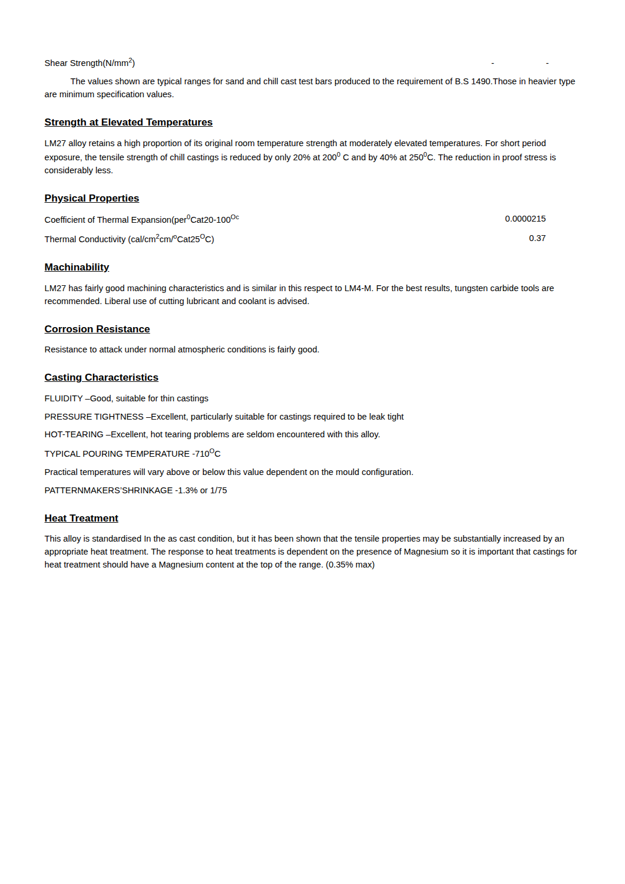Shear Strength(N/mm2) - -
The values shown are typical ranges for sand and chill cast test bars produced to the requirement of B.S 1490.Those in heavier type are minimum specification values.
Strength at Elevated Temperatures
LM27 alloy retains a high proportion of its original room temperature strength at moderately elevated temperatures. For short period exposure, the tensile strength of chill castings is reduced by only 20% at 2000 C and by 40% at 2500C. The reduction in proof stress is considerably less.
Physical Properties
Coefficient of Thermal Expansion(per0Cat20-100Oc 0.0000215
Thermal Conductivity (cal/cm2cm/oCat25OC) 0.37
Machinability
LM27 has fairly good machining characteristics and is similar in this respect to LM4-M. For the best results, tungsten carbide tools are recommended. Liberal use of cutting lubricant and coolant is advised.
Corrosion Resistance
Resistance to attack under normal atmospheric conditions is fairly good.
Casting Characteristics
FLUIDITY –Good, suitable for thin castings
PRESSURE TIGHTNESS –Excellent, particularly suitable for castings required to be leak tight
HOT-TEARING –Excellent, hot tearing problems are seldom encountered with this alloy.
TYPICAL POURING TEMPERATURE -710OC
Practical temperatures will vary above or below this value dependent on the mould configuration.
PATTERNMAKERS’SHRINKAGE -1.3% or 1/75
Heat Treatment
This alloy is standardised In the as cast condition, but it has been shown that the tensile properties may be substantially increased by an appropriate heat treatment. The response to heat treatments is dependent on the presence of Magnesium so it is important that castings for heat treatment should have a Magnesium content at the top of the range. (0.35% max)